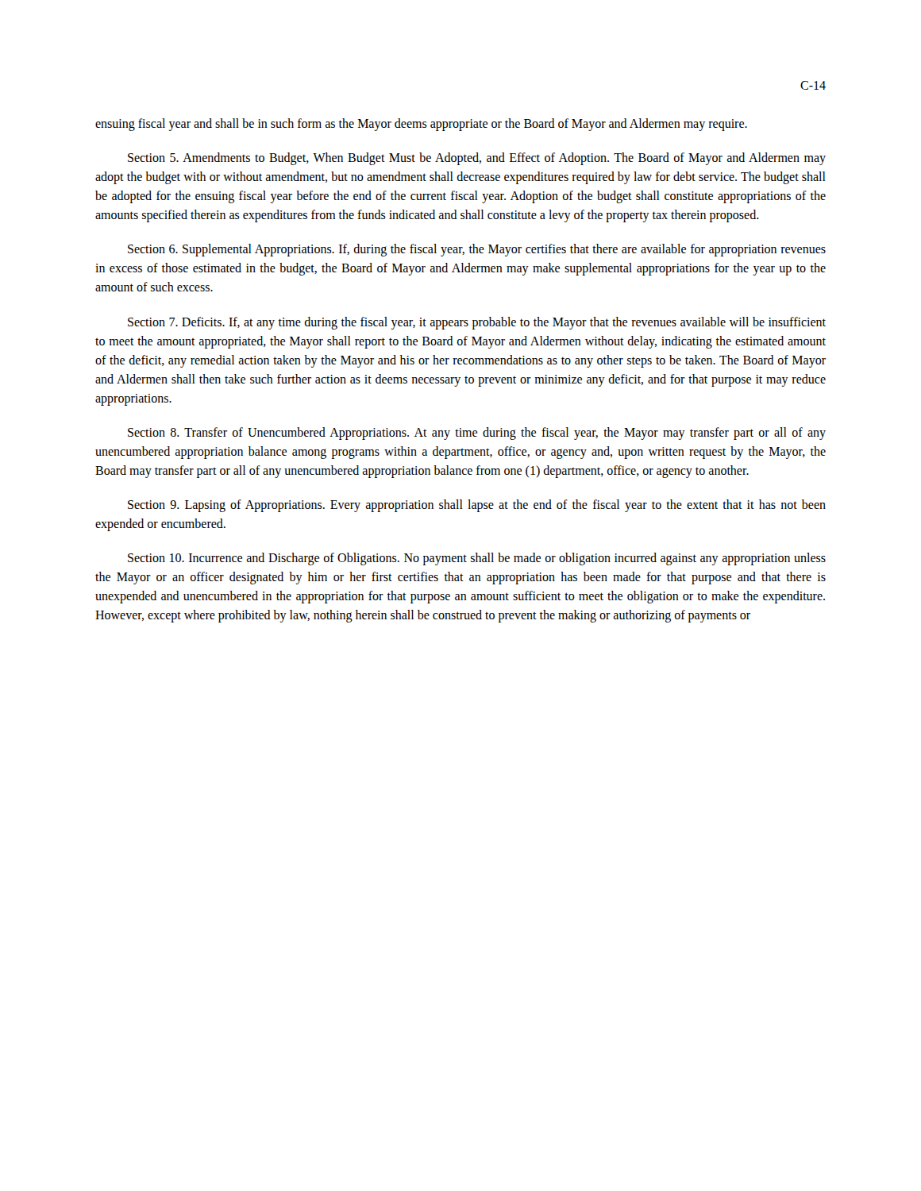C-14
ensuing fiscal year and shall be in such form as the Mayor deems appropriate or the Board of Mayor and Aldermen may require.
Section 5. Amendments to Budget, When Budget Must be Adopted, and Effect of Adoption. The Board of Mayor and Aldermen may adopt the budget with or without amendment, but no amendment shall decrease expenditures required by law for debt service. The budget shall be adopted for the ensuing fiscal year before the end of the current fiscal year. Adoption of the budget shall constitute appropriations of the amounts specified therein as expenditures from the funds indicated and shall constitute a levy of the property tax therein proposed.
Section 6. Supplemental Appropriations. If, during the fiscal year, the Mayor certifies that there are available for appropriation revenues in excess of those estimated in the budget, the Board of Mayor and Aldermen may make supplemental appropriations for the year up to the amount of such excess.
Section 7. Deficits. If, at any time during the fiscal year, it appears probable to the Mayor that the revenues available will be insufficient to meet the amount appropriated, the Mayor shall report to the Board of Mayor and Aldermen without delay, indicating the estimated amount of the deficit, any remedial action taken by the Mayor and his or her recommendations as to any other steps to be taken. The Board of Mayor and Aldermen shall then take such further action as it deems necessary to prevent or minimize any deficit, and for that purpose it may reduce appropriations.
Section 8. Transfer of Unencumbered Appropriations. At any time during the fiscal year, the Mayor may transfer part or all of any unencumbered appropriation balance among programs within a department, office, or agency and, upon written request by the Mayor, the Board may transfer part or all of any unencumbered appropriation balance from one (1) department, office, or agency to another.
Section 9. Lapsing of Appropriations. Every appropriation shall lapse at the end of the fiscal year to the extent that it has not been expended or encumbered.
Section 10. Incurrence and Discharge of Obligations. No payment shall be made or obligation incurred against any appropriation unless the Mayor or an officer designated by him or her first certifies that an appropriation has been made for that purpose and that there is unexpended and unencumbered in the appropriation for that purpose an amount sufficient to meet the obligation or to make the expenditure. However, except where prohibited by law, nothing herein shall be construed to prevent the making or authorizing of payments or